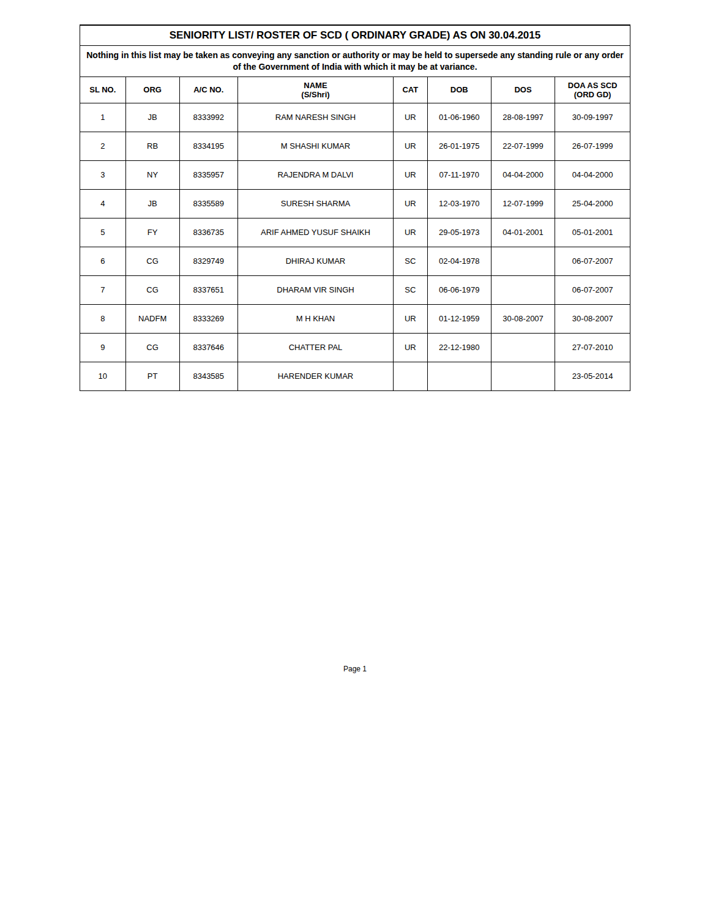| SENIORITY LIST/ ROSTER OF SCD ( ORDINARY GRADE) AS ON 30.04.2015 |
| Nothing in this list may be taken as conveying any sanction or authority or may be held to supersede any standing rule or any order of the Government of India with which it may be at variance. |
| SL NO. | ORG | A/C NO. | NAME (S/Shri) | CAT | DOB | DOS | DOA AS SCD (ORD GD) |
| 1 | JB | 8333992 | RAM NARESH SINGH | UR | 01-06-1960 | 28-08-1997 | 30-09-1997 |
| 2 | RB | 8334195 | M SHASHI KUMAR | UR | 26-01-1975 | 22-07-1999 | 26-07-1999 |
| 3 | NY | 8335957 | RAJENDRA M DALVI | UR | 07-11-1970 | 04-04-2000 | 04-04-2000 |
| 4 | JB | 8335589 | SURESH SHARMA | UR | 12-03-1970 | 12-07-1999 | 25-04-2000 |
| 5 | FY | 8336735 | ARIF AHMED YUSUF SHAIKH | UR | 29-05-1973 | 04-01-2001 | 05-01-2001 |
| 6 | CG | 8329749 | DHIRAJ KUMAR | SC | 02-04-1978 | | 06-07-2007 |
| 7 | CG | 8337651 | DHARAM VIR SINGH | SC | 06-06-1979 | | 06-07-2007 |
| 8 | NADFM | 8333269 | M H KHAN | UR | 01-12-1959 | 30-08-2007 | 30-08-2007 |
| 9 | CG | 8337646 | CHATTER PAL | UR | 22-12-1980 | | 27-07-2010 |
| 10 | PT | 8343585 | HARENDER KUMAR | | | | 23-05-2014 |
Page 1